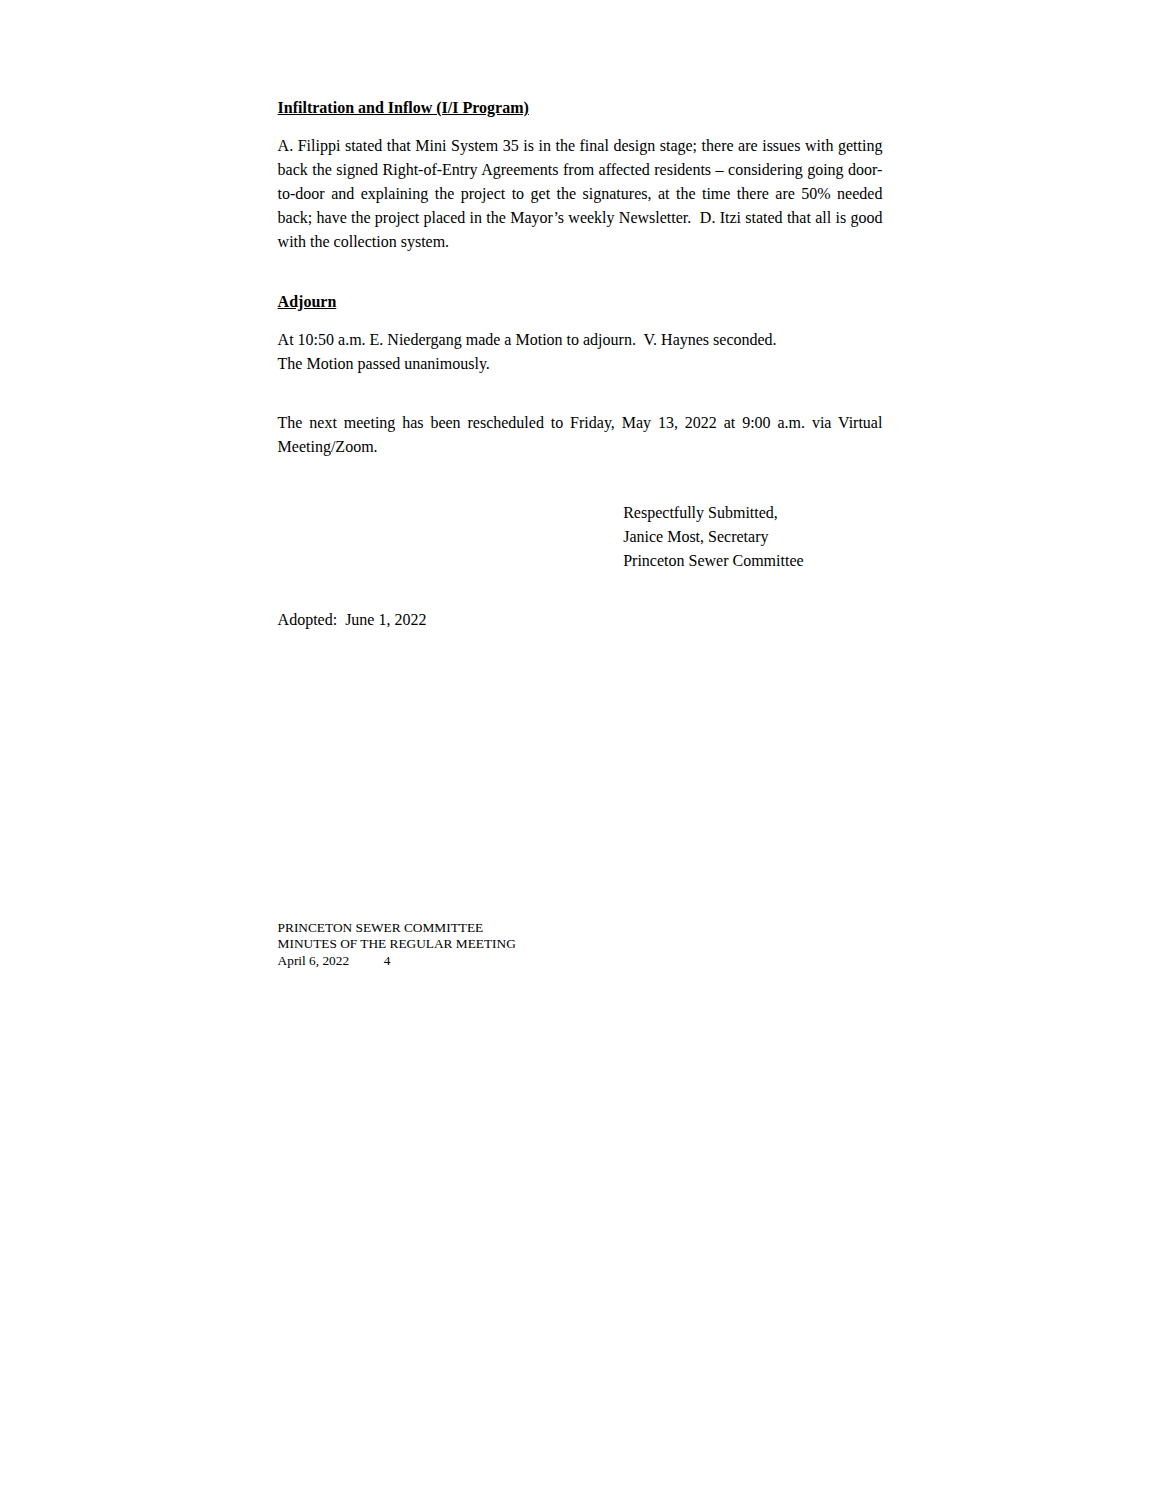Infiltration and Inflow (I/I Program)
A. Filippi stated that Mini System 35 is in the final design stage; there are issues with getting back the signed Right-of-Entry Agreements from affected residents – considering going door-to-door and explaining the project to get the signatures, at the time there are 50% needed back; have the project placed in the Mayor’s weekly Newsletter. D. Itzi stated that all is good with the collection system.
Adjourn
At 10:50 a.m. E. Niedergang made a Motion to adjourn. V. Haynes seconded.
The Motion passed unanimously.
The next meeting has been rescheduled to Friday, May 13, 2022 at 9:00 a.m. via Virtual Meeting/Zoom.
Respectfully Submitted,
Janice Most, Secretary
Princeton Sewer Committee
Adopted: June 1, 2022
PRINCETON SEWER COMMITTEE MINUTES OF THE REGULAR MEETING April 6, 2022 4